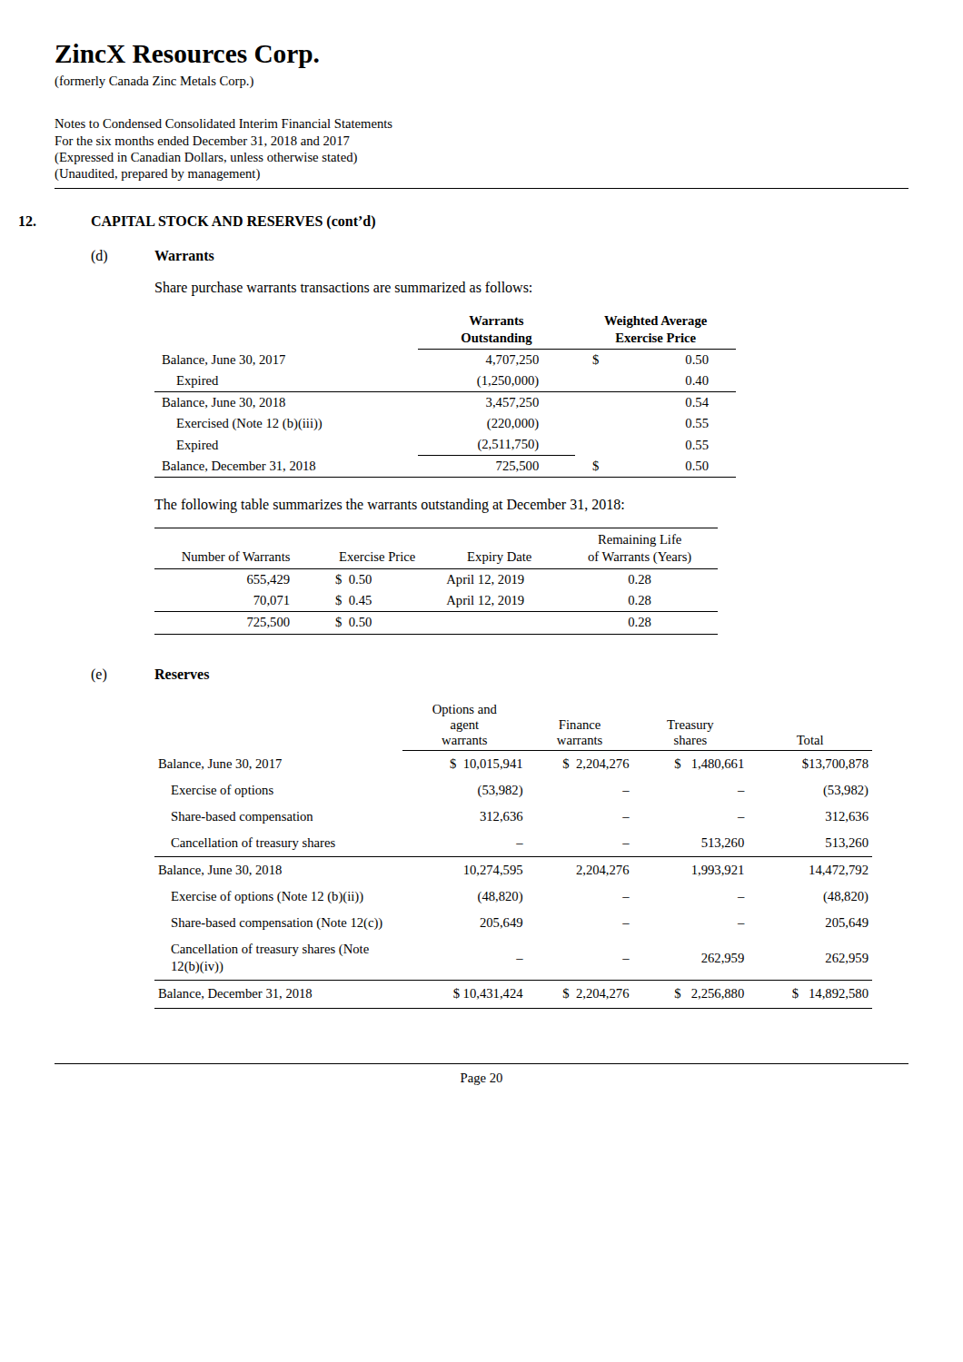ZincX Resources Corp.
(formerly Canada Zinc Metals Corp.)
Notes to Condensed Consolidated Interim Financial Statements
For the six months ended December 31, 2018 and 2017
(Expressed in Canadian Dollars, unless otherwise stated)
(Unaudited, prepared by management)
12. CAPITAL STOCK AND RESERVES (cont’d)
(d) Warrants
Share purchase warrants transactions are summarized as follows:
| | Warrants Outstanding | Weighted Average Exercise Price |
| --- | --- | --- |
| Balance, June 30, 2017 | 4,707,250 | $ | 0.50 |
| Expired | (1,250,000) | | 0.40 |
| Balance, June 30, 2018 | 3,457,250 | | 0.54 |
| Exercised (Note 12 (b)(iii)) | (220,000) | | 0.55 |
| Expired | (2,511,750) | | 0.55 |
| Balance, December 31, 2018 | 725,500 | $ | 0.50 |
The following table summarizes the warrants outstanding at December 31, 2018:
| Number of Warrants | Exercise Price | Expiry Date | Remaining Life of Warrants (Years) |
| --- | --- | --- | --- |
| 655,429 | $ 0.50 | April 12, 2019 | 0.28 |
| 70,071 | $ 0.45 | April 12, 2019 | 0.28 |
| 725,500 | $ 0.50 | | 0.28 |
(e) Reserves
| | Options and agent warrants | Finance warrants | Treasury shares | Total |
| --- | --- | --- | --- | --- |
| Balance, June 30, 2017 | $ 10,015,941 | $ 2,204,276 | $ 1,480,661 | $13,700,878 |
| Exercise of options | (53,982) | – | – | (53,982) |
| Share-based compensation | 312,636 | – | – | 312,636 |
| Cancellation of treasury shares | – | – | 513,260 | 513,260 |
| Balance, June 30, 2018 | 10,274,595 | 2,204,276 | 1,993,921 | 14,472,792 |
| Exercise of options (Note 12 (b)(ii)) | (48,820) | – | – | (48,820) |
| Share-based compensation (Note 12(c)) | 205,649 | – | – | 205,649 |
| Cancellation of treasury shares (Note 12(b)(iv)) | – | – | 262,959 | 262,959 |
| Balance, December 31, 2018 | $ 10,431,424 | $ 2,204,276 | $ 2,256,880 | $ 14,892,580 |
Page 20